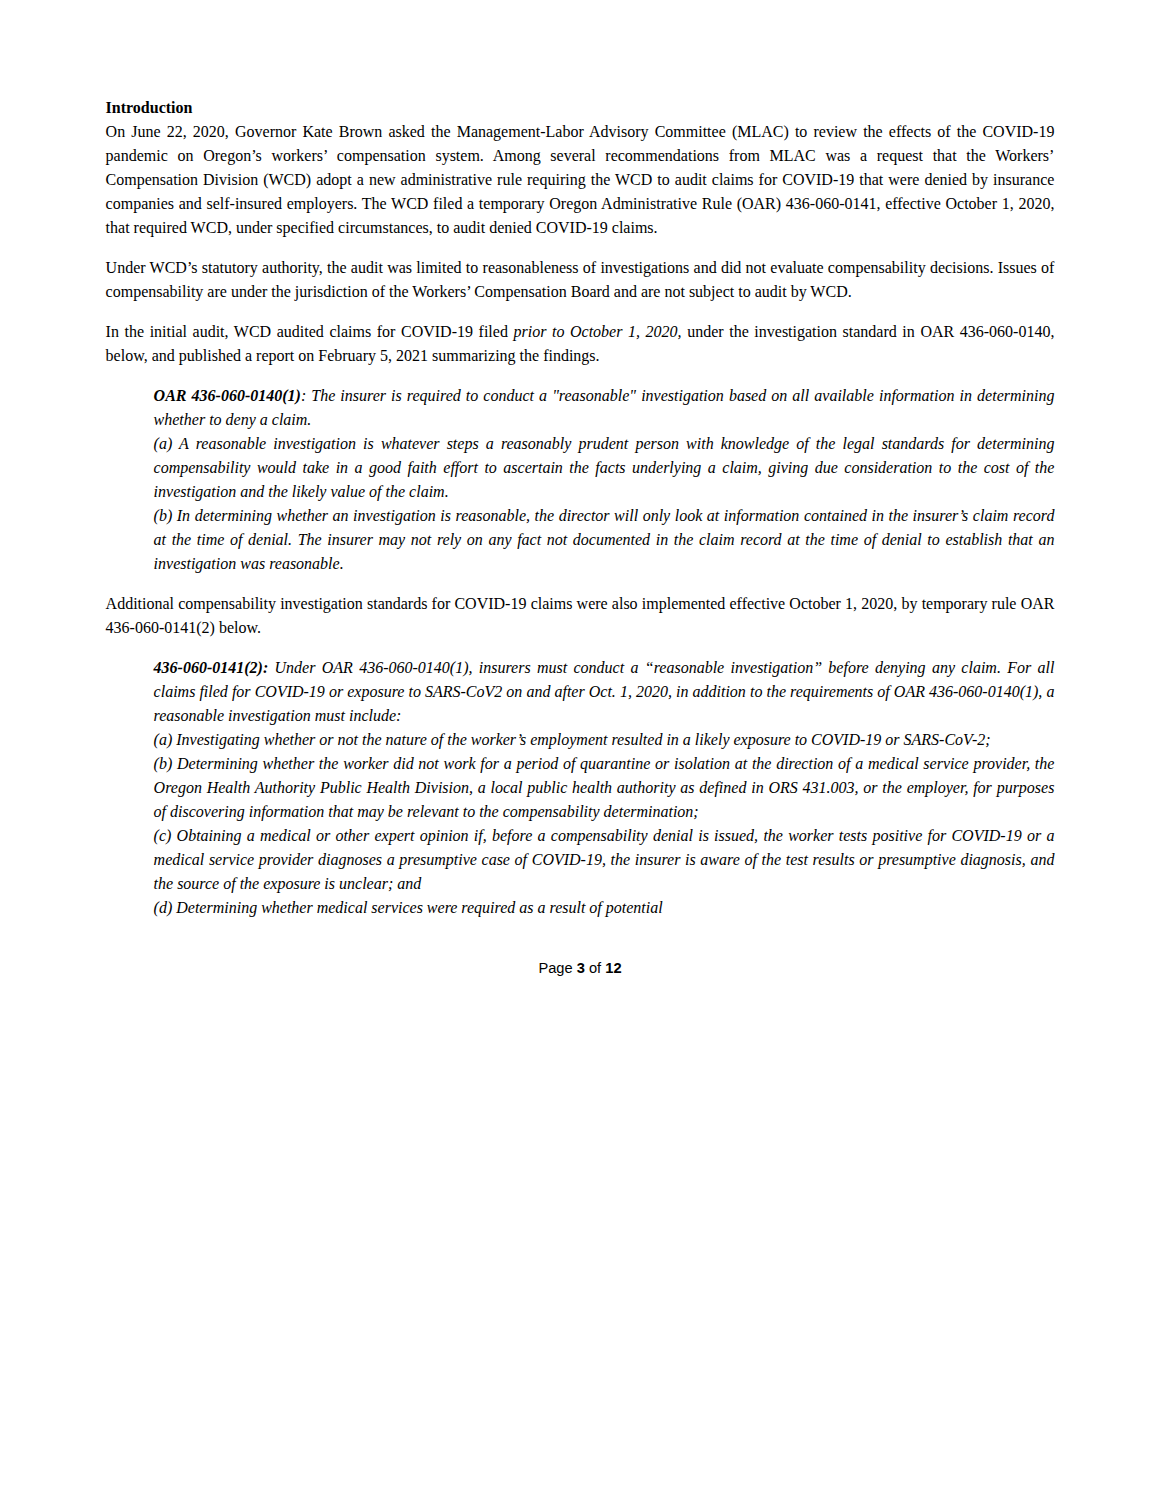Introduction
On June 22, 2020, Governor Kate Brown asked the Management-Labor Advisory Committee (MLAC) to review the effects of the COVID-19 pandemic on Oregon’s workers’ compensation system. Among several recommendations from MLAC was a request that the Workers’ Compensation Division (WCD) adopt a new administrative rule requiring the WCD to audit claims for COVID-19 that were denied by insurance companies and self-insured employers. The WCD filed a temporary Oregon Administrative Rule (OAR) 436-060-0141, effective October 1, 2020, that required WCD, under specified circumstances, to audit denied COVID-19 claims.
Under WCD’s statutory authority, the audit was limited to reasonableness of investigations and did not evaluate compensability decisions. Issues of compensability are under the jurisdiction of the Workers’ Compensation Board and are not subject to audit by WCD.
In the initial audit, WCD audited claims for COVID-19 filed prior to October 1, 2020, under the investigation standard in OAR 436-060-0140, below, and published a report on February 5, 2021 summarizing the findings.
OAR 436-060-0140(1): The insurer is required to conduct a "reasonable" investigation based on all available information in determining whether to deny a claim.
(a) A reasonable investigation is whatever steps a reasonably prudent person with knowledge of the legal standards for determining compensability would take in a good faith effort to ascertain the facts underlying a claim, giving due consideration to the cost of the investigation and the likely value of the claim.
(b) In determining whether an investigation is reasonable, the director will only look at information contained in the insurer’s claim record at the time of denial. The insurer may not rely on any fact not documented in the claim record at the time of denial to establish that an investigation was reasonable.
Additional compensability investigation standards for COVID-19 claims were also implemented effective October 1, 2020, by temporary rule OAR 436-060-0141(2) below.
436-060-0141(2): Under OAR 436-060-0140(1), insurers must conduct a “reasonable investigation” before denying any claim. For all claims filed for COVID-19 or exposure to SARS-CoV2 on and after Oct. 1, 2020, in addition to the requirements of OAR 436-060-0140(1), a reasonable investigation must include:
(a) Investigating whether or not the nature of the worker’s employment resulted in a likely exposure to COVID-19 or SARS-CoV-2;
(b) Determining whether the worker did not work for a period of quarantine or isolation at the direction of a medical service provider, the Oregon Health Authority Public Health Division, a local public health authority as defined in ORS 431.003, or the employer, for purposes of discovering information that may be relevant to the compensability determination;
(c) Obtaining a medical or other expert opinion if, before a compensability denial is issued, the worker tests positive for COVID-19 or a medical service provider diagnoses a presumptive case of COVID-19, the insurer is aware of the test results or presumptive diagnosis, and the source of the exposure is unclear; and
(d) Determining whether medical services were required as a result of potential
Page 3 of 12